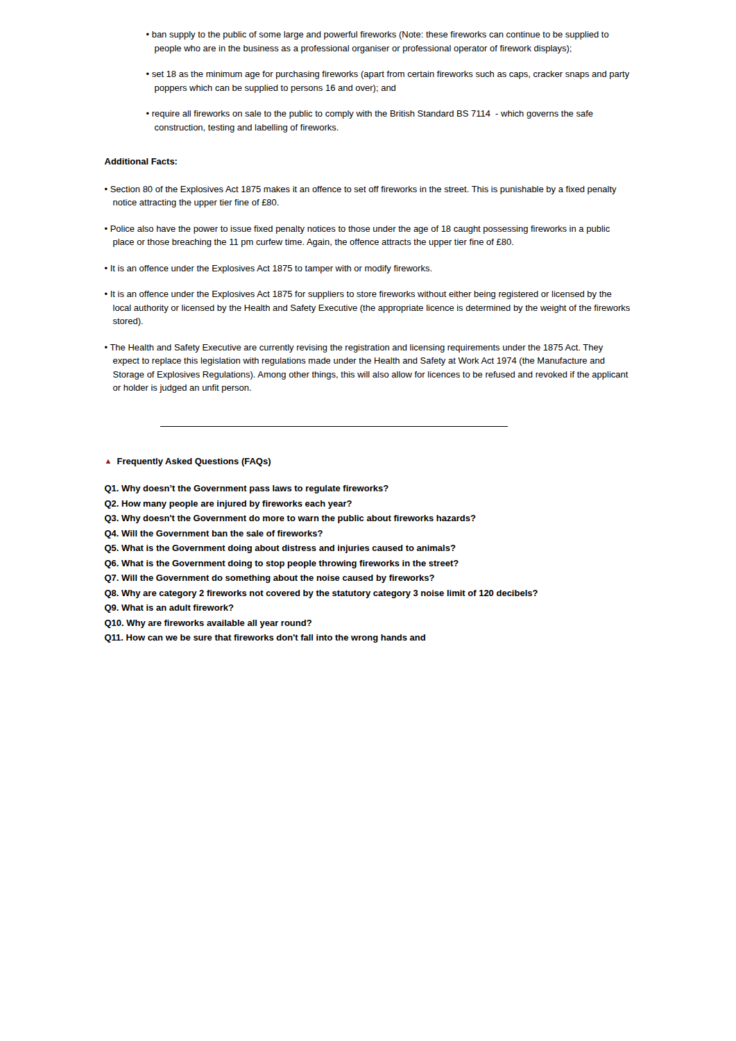• ban supply to the public of some large and powerful fireworks (Note: these fireworks can continue to be supplied to people who are in the business as a professional organiser or professional operator of firework displays);
• set 18 as the minimum age for purchasing fireworks (apart from certain fireworks such as caps, cracker snaps and party poppers which can be supplied to persons 16 and over); and
• require all fireworks on sale to the public to comply with the British Standard BS 7114 - which governs the safe construction, testing and labelling of fireworks.
Additional Facts:
• Section 80 of the Explosives Act 1875 makes it an offence to set off fireworks in the street. This is punishable by a fixed penalty notice attracting the upper tier fine of £80.
• Police also have the power to issue fixed penalty notices to those under the age of 18 caught possessing fireworks in a public place or those breaching the 11 pm curfew time. Again, the offence attracts the upper tier fine of £80.
• It is an offence under the Explosives Act 1875 to tamper with or modify fireworks.
• It is an offence under the Explosives Act 1875 for suppliers to store fireworks without either being registered or licensed by the local authority or licensed by the Health and Safety Executive (the appropriate licence is determined by the weight of the fireworks stored).
• The Health and Safety Executive are currently revising the registration and licensing requirements under the 1875 Act. They expect to replace this legislation with regulations made under the Health and Safety at Work Act 1974 (the Manufacture and Storage of Explosives Regulations). Among other things, this will also allow for licences to be refused and revoked if the applicant or holder is judged an unfit person.
Frequently Asked Questions (FAQs)
Q1. Why doesn’t the Government pass laws to regulate fireworks?
Q2. How many people are injured by fireworks each year?
Q3. Why doesn't the Government do more to warn the public about fireworks hazards?
Q4. Will the Government ban the sale of fireworks?
Q5. What is the Government doing about distress and injuries caused to animals?
Q6. What is the Government doing to stop people throwing fireworks in the street?
Q7. Will the Government do something about the noise caused by fireworks?
Q8. Why are category 2 fireworks not covered by the statutory category 3 noise limit of 120 decibels?
Q9. What is an adult firework?
Q10. Why are fireworks available all year round?
Q11. How can we be sure that fireworks don't fall into the wrong hands and